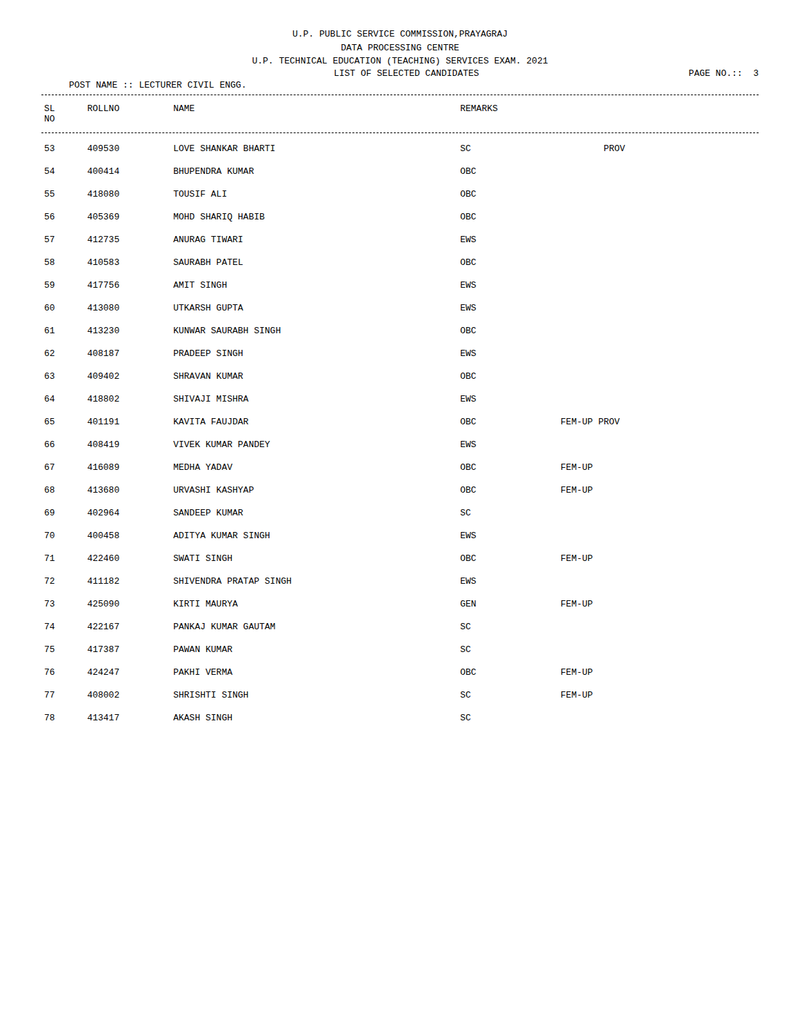U.P. PUBLIC SERVICE COMMISSION,PRAYAGRAJ
DATA PROCESSING CENTRE
U.P. TECHNICAL EDUCATION (TEACHING) SERVICES EXAM. 2021
LIST OF SELECTED CANDIDATES
PAGE NO.:: 3
POST NAME :: LECTURER CIVIL ENGG.
| SL NO | ROLLNO | NAME | REMARKS | |
| --- | --- | --- | --- | --- |
| 53 | 409530 | LOVE SHANKAR BHARTI | SC | PROV |
| 54 | 400414 | BHUPENDRA KUMAR | OBC | |
| 55 | 418080 | TOUSIF ALI | OBC | |
| 56 | 405369 | MOHD SHARIQ HABIB | OBC | |
| 57 | 412735 | ANURAG TIWARI | EWS | |
| 58 | 410583 | SAURABH PATEL | OBC | |
| 59 | 417756 | AMIT SINGH | EWS | |
| 60 | 413080 | UTKARSH GUPTA | EWS | |
| 61 | 413230 | KUNWAR SAURABH SINGH | OBC | |
| 62 | 408187 | PRADEEP SINGH | EWS | |
| 63 | 409402 | SHRAVAN KUMAR | OBC | |
| 64 | 418802 | SHIVAJI MISHRA | EWS | |
| 65 | 401191 | KAVITA FAUJDAR | OBC | FEM-UP PROV |
| 66 | 408419 | VIVEK KUMAR PANDEY | EWS | |
| 67 | 416089 | MEDHA YADAV | OBC | FEM-UP |
| 68 | 413680 | URVASHI KASHYAP | OBC | FEM-UP |
| 69 | 402964 | SANDEEP KUMAR | SC | |
| 70 | 400458 | ADITYA KUMAR SINGH | EWS | |
| 71 | 422460 | SWATI SINGH | OBC | FEM-UP |
| 72 | 411182 | SHIVENDRA PRATAP SINGH | EWS | |
| 73 | 425090 | KIRTI MAURYA | GEN | FEM-UP |
| 74 | 422167 | PANKAJ KUMAR GAUTAM | SC | |
| 75 | 417387 | PAWAN KUMAR | SC | |
| 76 | 424247 | PAKHI VERMA | OBC | FEM-UP |
| 77 | 408002 | SHRISHTI SINGH | SC | FEM-UP |
| 78 | 413417 | AKASH SINGH | SC | |